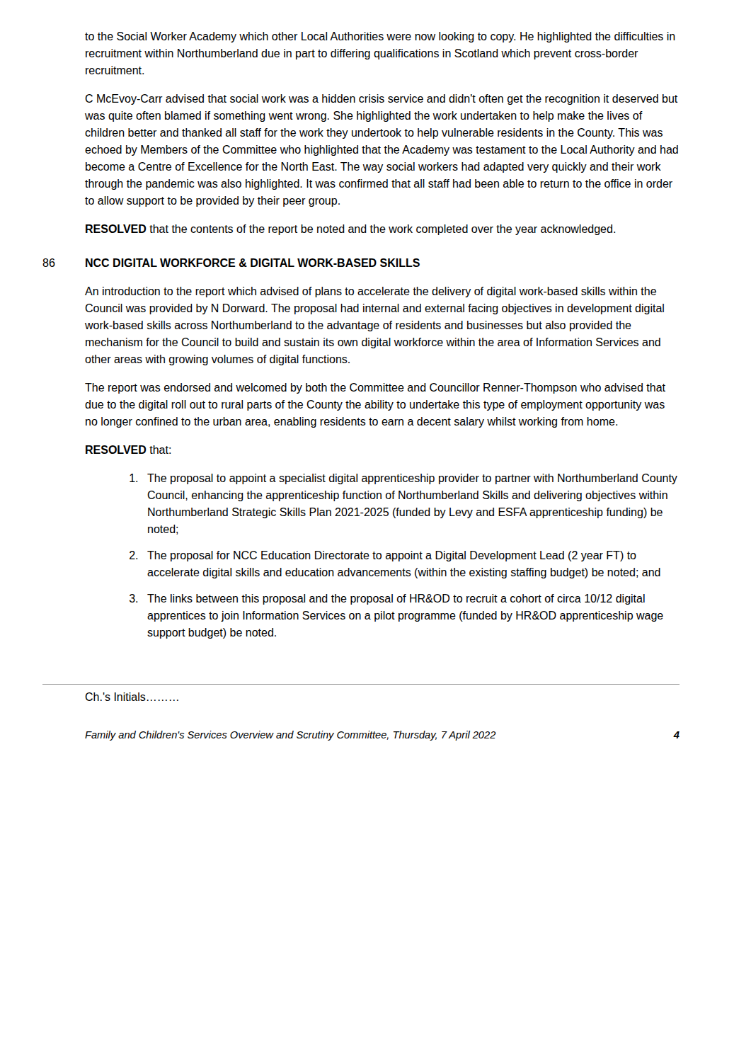to the Social Worker Academy which other Local Authorities were now looking to copy. He highlighted the difficulties in recruitment within Northumberland due in part to differing qualifications in Scotland which prevent cross-border recruitment.
C McEvoy-Carr advised that social work was a hidden crisis service and didn't often get the recognition it deserved but was quite often blamed if something went wrong. She highlighted the work undertaken to help make the lives of children better and thanked all staff for the work they undertook to help vulnerable residents in the County. This was echoed by Members of the Committee who highlighted that the Academy was testament to the Local Authority and had become a Centre of Excellence for the North East. The way social workers had adapted very quickly and their work through the pandemic was also highlighted. It was confirmed that all staff had been able to return to the office in order to allow support to be provided by their peer group.
RESOLVED that the contents of the report be noted and the work completed over the year acknowledged.
86
NCC DIGITAL WORKFORCE & DIGITAL WORK-BASED SKILLS
An introduction to the report which advised of plans to accelerate the delivery of digital work-based skills within the Council was provided by N Dorward. The proposal had internal and external facing objectives in development digital work-based skills across Northumberland to the advantage of residents and businesses but also provided the mechanism for the Council to build and sustain its own digital workforce within the area of Information Services and other areas with growing volumes of digital functions.
The report was endorsed and welcomed by both the Committee and Councillor Renner-Thompson who advised that due to the digital roll out to rural parts of the County the ability to undertake this type of employment opportunity was no longer confined to the urban area, enabling residents to earn a decent salary whilst working from home.
RESOLVED that:
The proposal to appoint a specialist digital apprenticeship provider to partner with Northumberland County Council, enhancing the apprenticeship function of Northumberland Skills and delivering objectives within Northumberland Strategic Skills Plan 2021-2025 (funded by Levy and ESFA apprenticeship funding) be noted;
The proposal for NCC Education Directorate to appoint a Digital Development Lead (2 year FT) to accelerate digital skills and education advancements (within the existing staffing budget) be noted; and
The links between this proposal and the proposal of HR&OD to recruit a cohort of circa 10/12 digital apprentices to join Information Services on a pilot programme (funded by HR&OD apprenticeship wage support budget) be noted.
Ch.'s Initials………
Family and Children's Services Overview and Scrutiny Committee, Thursday, 7 April 2022 4